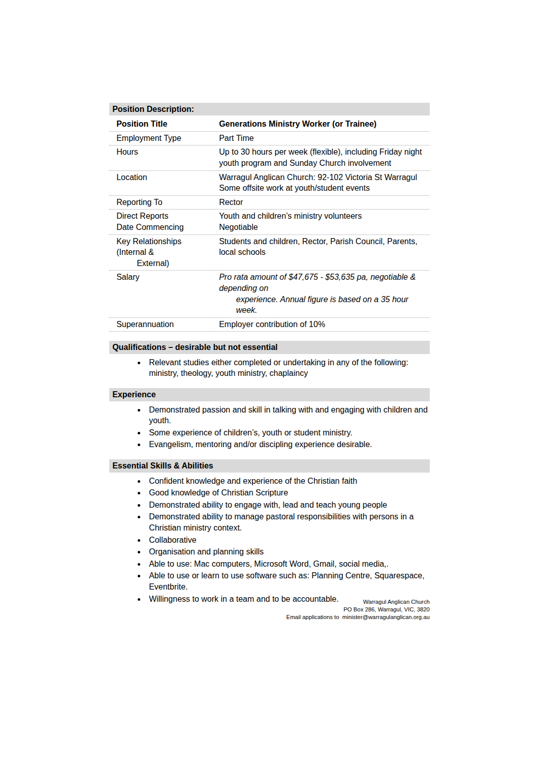Position Description:
| Position Title | Generations Ministry Worker (or Trainee) |
| Employment Type | Part Time |
| Hours | Up to 30 hours per week (flexible), including Friday night youth program and Sunday Church involvement |
| Location | Warragul Anglican Church: 92-102 Victoria St Warragul Some offsite work at youth/student events |
| Reporting To | Rector |
| Direct Reports Date Commencing | Youth and children’s ministry volunteers Negotiable |
| Key Relationships (Internal & External) | Students and children, Rector, Parish Council, Parents, local schools |
| Salary | Pro rata amount of $47,675 - $53,635 pa, negotiable & depending on experience. Annual figure is based on a 35 hour week. |
| Superannuation | Employer contribution of 10% |
Qualifications – desirable but not essential
Relevant studies either completed or undertaking in any of the following: ministry, theology, youth ministry, chaplaincy
Experience
Demonstrated passion and skill in talking with and engaging with children and youth.
Some experience of children’s, youth or student ministry.
Evangelism, mentoring and/or discipling experience desirable.
Essential Skills & Abilities
Confident knowledge and experience of the Christian faith
Good knowledge of Christian Scripture
Demonstrated ability to engage with, lead and teach young people
Demonstrated ability to manage pastoral responsibilities with persons in a Christian ministry context.
Collaborative
Organisation and planning skills
Able to use: Mac computers, Microsoft Word, Gmail, social media,.
Able to use or learn to use software such as: Planning Centre, Squarespace, Eventbrite.
Willingness to work in a team and to be accountable.
Warragul Anglican Church
PO Box 286, Warragul, VIC, 3820
Email applications to minister@warragulanglican.org.au